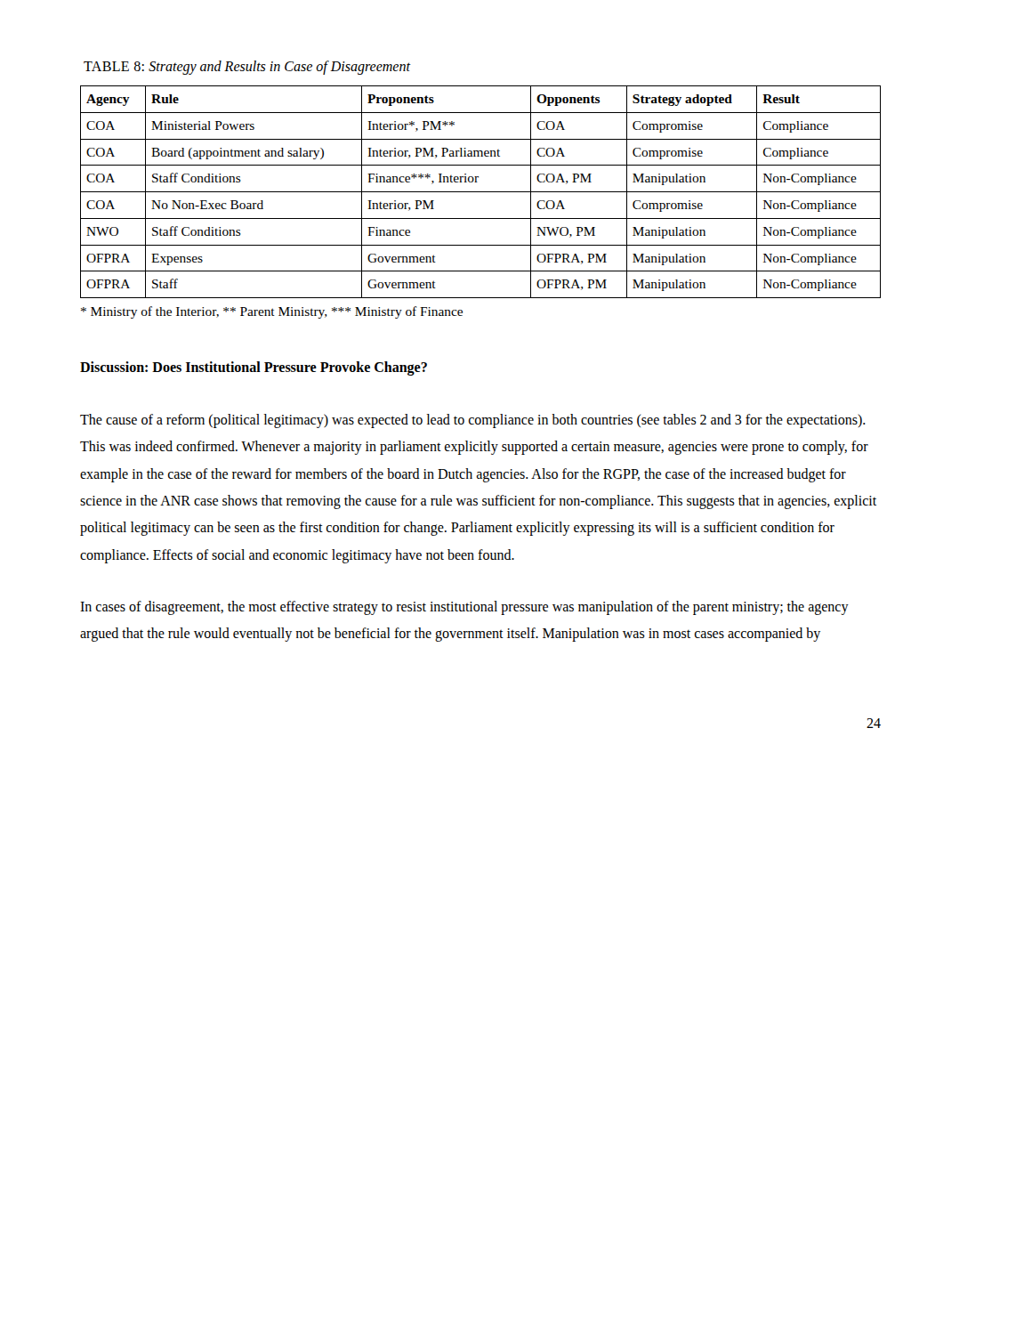TABLE 8: Strategy and Results in Case of Disagreement
| Agency | Rule | Proponents | Opponents | Strategy adopted | Result |
| --- | --- | --- | --- | --- | --- |
| COA | Ministerial Powers | Interior*, PM** | COA | Compromise | Compliance |
| COA | Board (appointment and salary) | Interior, PM, Parliament | COA | Compromise | Compliance |
| COA | Staff Conditions | Finance***, Interior | COA, PM | Manipulation | Non-Compliance |
| COA | No Non-Exec Board | Interior, PM | COA | Compromise | Non-Compliance |
| NWO | Staff Conditions | Finance | NWO, PM | Manipulation | Non-Compliance |
| OFPRA | Expenses | Government | OFPRA, PM | Manipulation | Non-Compliance |
| OFPRA | Staff | Government | OFPRA, PM | Manipulation | Non-Compliance |
* Ministry of the Interior, ** Parent Ministry, *** Ministry of Finance
Discussion: Does Institutional Pressure Provoke Change?
The cause of a reform (political legitimacy) was expected to lead to compliance in both countries (see tables 2 and 3 for the expectations). This was indeed confirmed. Whenever a majority in parliament explicitly supported a certain measure, agencies were prone to comply, for example in the case of the reward for members of the board in Dutch agencies. Also for the RGPP, the case of the increased budget for science in the ANR case shows that removing the cause for a rule was sufficient for non-compliance. This suggests that in agencies, explicit political legitimacy can be seen as the first condition for change. Parliament explicitly expressing its will is a sufficient condition for compliance. Effects of social and economic legitimacy have not been found.
In cases of disagreement, the most effective strategy to resist institutional pressure was manipulation of the parent ministry; the agency argued that the rule would eventually not be beneficial for the government itself. Manipulation was in most cases accompanied by
24